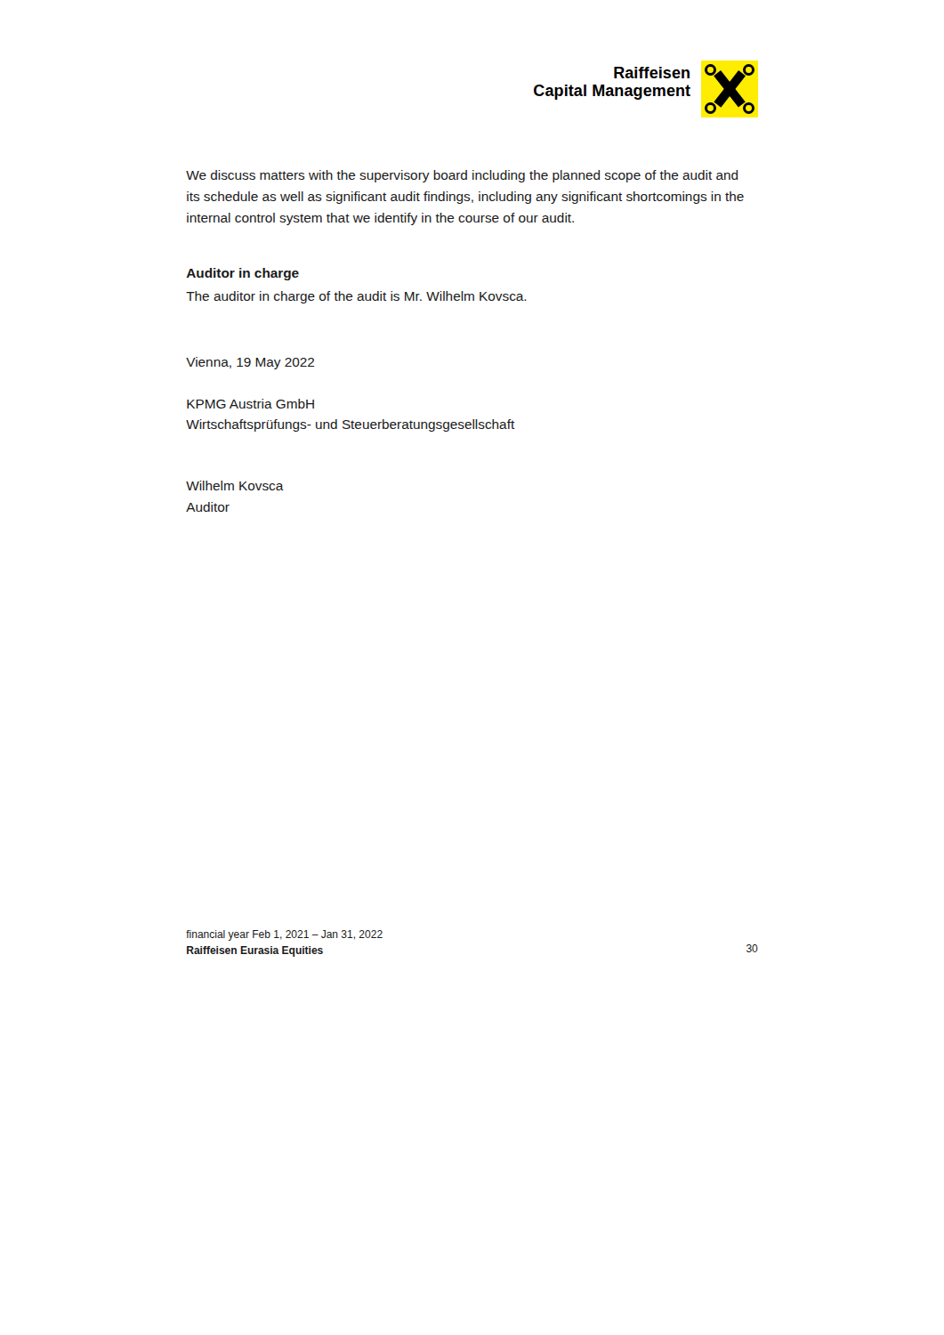Raiffeisen
Capital Management
We discuss matters with the supervisory board including the planned scope of the audit and its schedule as well as significant audit findings, including any significant shortcomings in the internal control system that we identify in the course of our audit.
Auditor in charge
The auditor in charge of the audit is Mr. Wilhelm Kovsca.
Vienna, 19 May 2022
KPMG Austria GmbH
Wirtschaftsprüfungs- und Steuerberatungsgesellschaft
Wilhelm Kovsca
Auditor
financial year Feb 1, 2021 – Jan 31, 2022
Raiffeisen Eurasia Equities
30